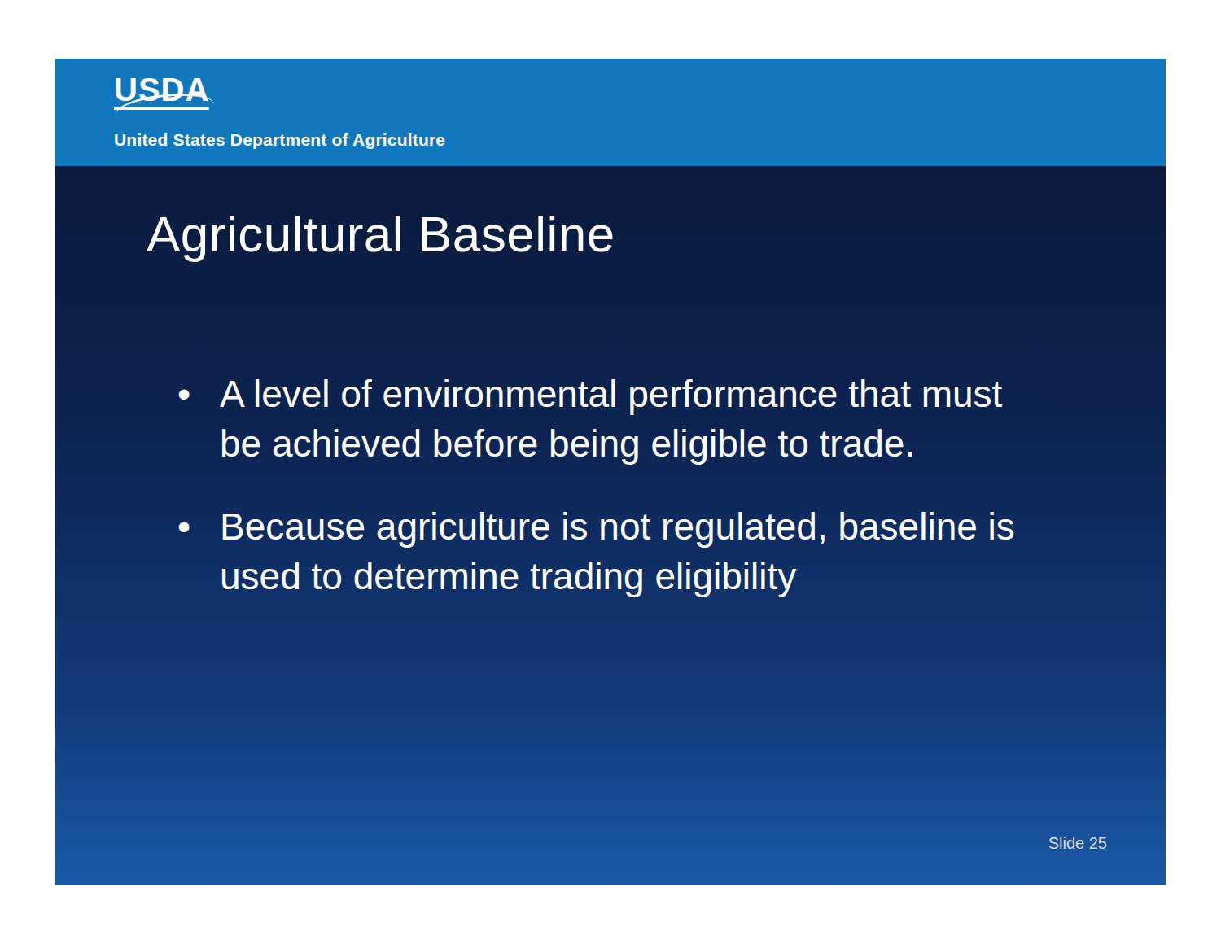USDA
United States Department of Agriculture
Agricultural Baseline
A level of environmental performance that must be achieved before being eligible to trade.
Because agriculture is not regulated, baseline is used to determine trading eligibility
Slide 25